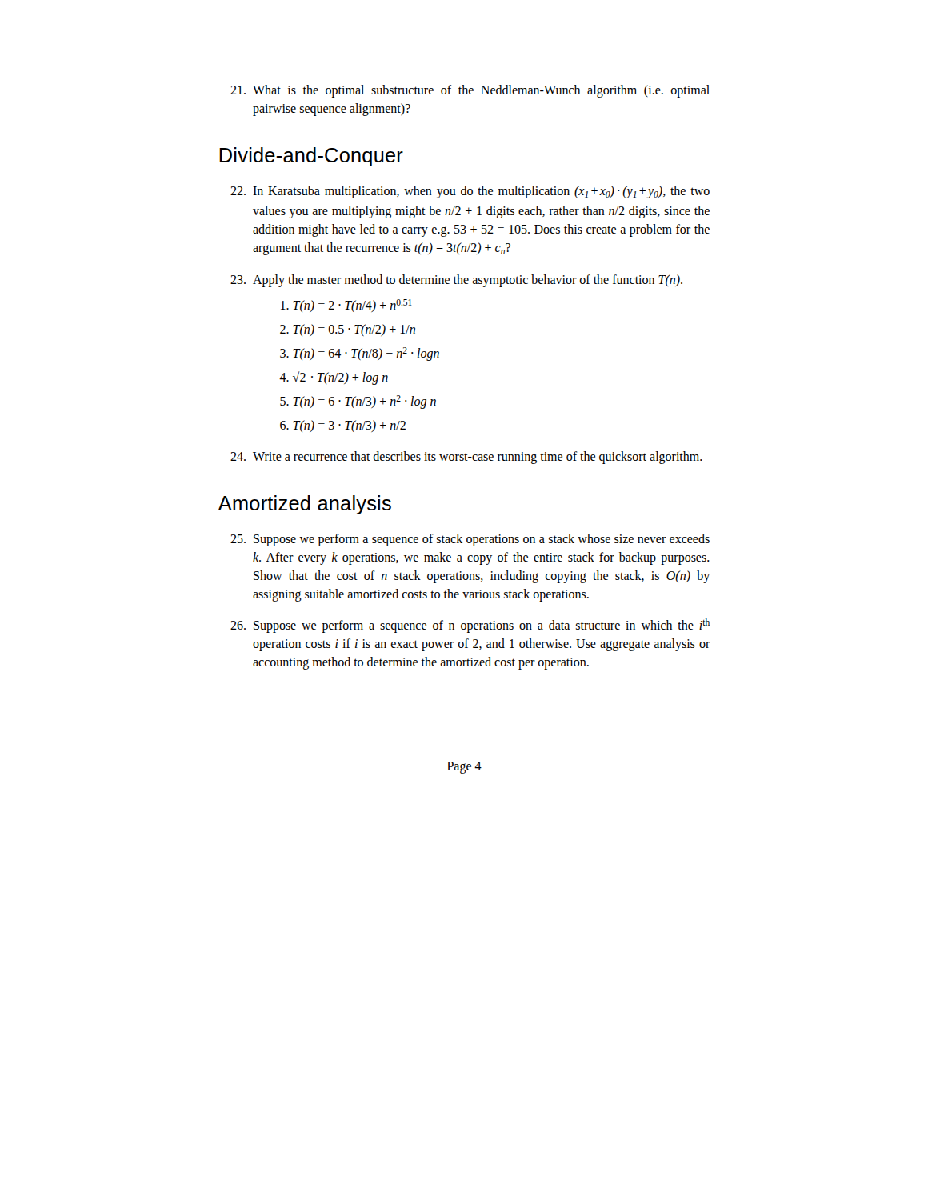What is the optimal substructure of the Neddleman-Wunch algorithm (i.e. optimal pairwise sequence alignment)?
Divide-and-Conquer
In Karatsuba multiplication, when you do the multiplication (x1 + x0) · (y1 + y0), the two values you are multiplying might be n/2 + 1 digits each, rather than n/2 digits, since the addition might have led to a carry e.g. 53 + 52 = 105. Does this create a problem for the argument that the recurrence is t(n) = 3t(n/2) + cn?
Apply the master method to determine the asymptotic behavior of the function T(n).
T(n) = 2 · T(n/4) + n0.51
T(n) = 0.5 · T(n/2) + 1/n
T(n) = 64 · T(n/8) − n2 · logn
√2 · T(n/2) + log n placeholder
T(n) = 6 · T(n/3) + n2 · log n
T(n) = 3 · T(n/3) + n/2
Write a recurrence that describes its worst-case running time of the quicksort algorithm.
Amortized analysis
Suppose we perform a sequence of stack operations on a stack whose size never exceeds k. After every k operations, we make a copy of the entire stack for backup purposes. Show that the cost of n stack operations, including copying the stack, is O(n) by assigning suitable amortized costs to the various stack operations.
Suppose we perform a sequence of n operations on a data structure in which the ith operation costs i if i is an exact power of 2, and 1 otherwise. Use aggregate analysis or accounting method to determine the amortized cost per operation.
Page 4